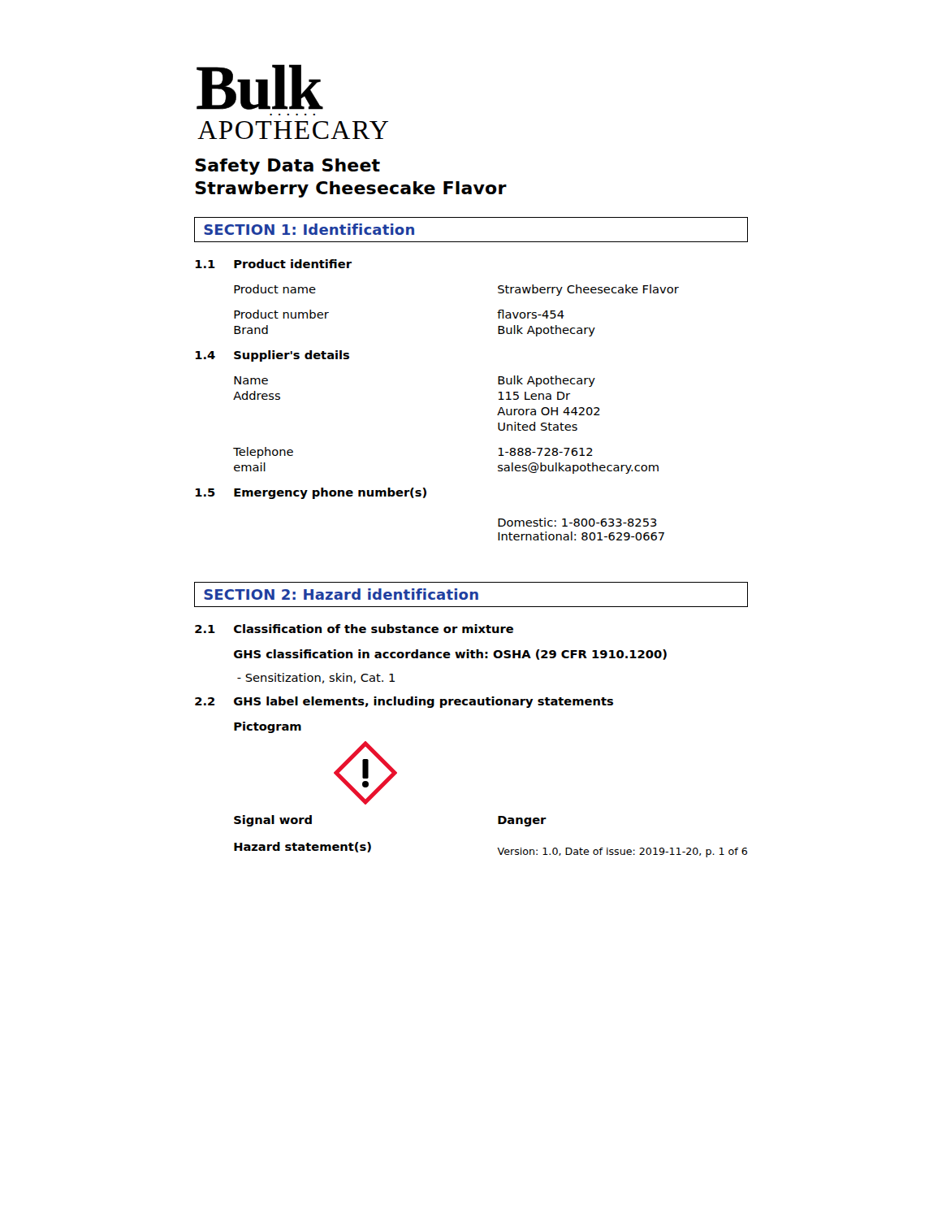Bulk
......
APOTHECARY
Safety Data Sheet
Strawberry Cheesecake Flavor
SECTION 1: Identification
1.1
Product identifier
Product name
Strawberry Cheesecake Flavor
Product number
flavors-454
Brand
Bulk Apothecary
1.4
Supplier's details
Name
Bulk Apothecary
Address
115 Lena Dr
Aurora OH 44202
United States
Telephone
1-888-728-7612
email
sales@bulkapothecary.com
1.5
Emergency phone number(s)
Domestic: 1-800-633-8253 International: 801-629-0667
SECTION 2: Hazard identification
2.1
Classification of the substance or mixture
GHS classification in accordance with: OSHA (29 CFR 1910.1200)
- Sensitization, skin, Cat. 1
2.2
GHS label elements, including precautionary statements
Pictogram
Signal word
Danger
Hazard statement(s)
Version: 1.0, Date of issue: 2019-11-20, p. 1 of 6